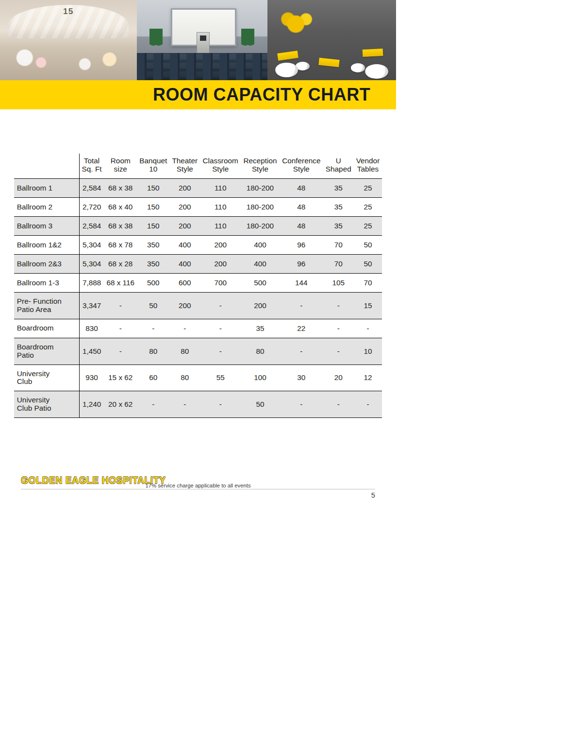ROOM CAPACITY CHART
| | Total Sq. Ft | Room size | Banquet 10 | Theater Style | Classroom Style | Reception Style | Conference Style | U Shaped | Vendor Tables |
| --- | --- | --- | --- | --- | --- | --- | --- | --- | --- |
| Ballroom 1 | 2,584 | 68 x 38 | 150 | 200 | 110 | 180-200 | 48 | 35 | 25 |
| Ballroom 2 | 2,720 | 68 x 40 | 150 | 200 | 110 | 180-200 | 48 | 35 | 25 |
| Ballroom 3 | 2,584 | 68 x 38 | 150 | 200 | 110 | 180-200 | 48 | 35 | 25 |
| Ballroom 1&2 | 5,304 | 68 x 78 | 350 | 400 | 200 | 400 | 96 | 70 | 50 |
| Ballroom 2&3 | 5,304 | 68 x 28 | 350 | 400 | 200 | 400 | 96 | 70 | 50 |
| Ballroom 1-3 | 7,888 | 68 x 116 | 500 | 600 | 700 | 500 | 144 | 105 | 70 |
| Pre- Function Patio Area | 3,347 | - | 50 | 200 | - | 200 | - | - | 15 |
| Boardroom | 830 | - | - | - | - | 35 | 22 | - | - |
| Boardroom Patio | 1,450 | - | 80 | 80 | - | 80 | - | - | 10 |
| University Club | 930 | 15 x 62 | 60 | 80 | 55 | 100 | 30 | 20 | 12 |
| University Club Patio | 1,240 | 20 x 62 | - | - | - | 50 | - | - | - |
GOLDEN EAGLE HOSPITALITY
17% service charge applicable to all events
5